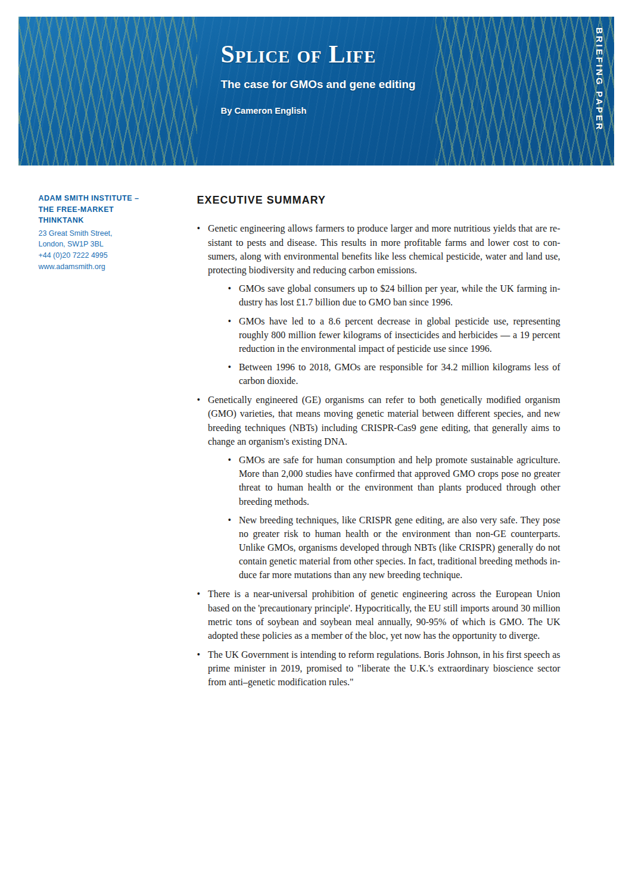BRIEFING PAPER
Splice of Life
The case for GMOs and gene editing
By Cameron English
Adam Smith Institute –
the free-market
thinktank
23 Great Smith Street,
London, SW1P 3BL
+44 (0)20 7222 4995
www.adamsmith.org
EXECUTIVE SUMMARY
Genetic engineering allows farmers to produce larger and more nutritious yields that are resistant to pests and disease. This results in more profitable farms and lower cost to consumers, along with environmental benefits like less chemical pesticide, water and land use, protecting biodiversity and reducing carbon emissions.
GMOs save global consumers up to $24 billion per year, while the UK farming industry has lost £1.7 billion due to GMO ban since 1996.
GMOs have led to a 8.6 percent decrease in global pesticide use, representing roughly 800 million fewer kilograms of insecticides and herbicides — a 19 percent reduction in the environmental impact of pesticide use since 1996.
Between 1996 to 2018, GMOs are responsible for 34.2 million kilograms less of carbon dioxide.
Genetically engineered (GE) organisms can refer to both genetically modified organism (GMO) varieties, that means moving genetic material between different species, and new breeding techniques (NBTs) including CRISPR-Cas9 gene editing, that generally aims to change an organism's existing DNA.
GMOs are safe for human consumption and help promote sustainable agriculture. More than 2,000 studies have confirmed that approved GMO crops pose no greater threat to human health or the environment than plants produced through other breeding methods.
New breeding techniques, like CRISPR gene editing, are also very safe. They pose no greater risk to human health or the environment than non-GE counterparts. Unlike GMOs, organisms developed through NBTs (like CRISPR) generally do not contain genetic material from other species. In fact, traditional breeding methods induce far more mutations than any new breeding technique.
There is a near-universal prohibition of genetic engineering across the European Union based on the 'precautionary principle'. Hypocritically, the EU still imports around 30 million metric tons of soybean and soybean meal annually, 90-95% of which is GMO. The UK adopted these policies as a member of the bloc, yet now has the opportunity to diverge.
The UK Government is intending to reform regulations. Boris Johnson, in his first speech as prime minister in 2019, promised to "liberate the U.K.'s extraordinary bioscience sector from anti–genetic modification rules."